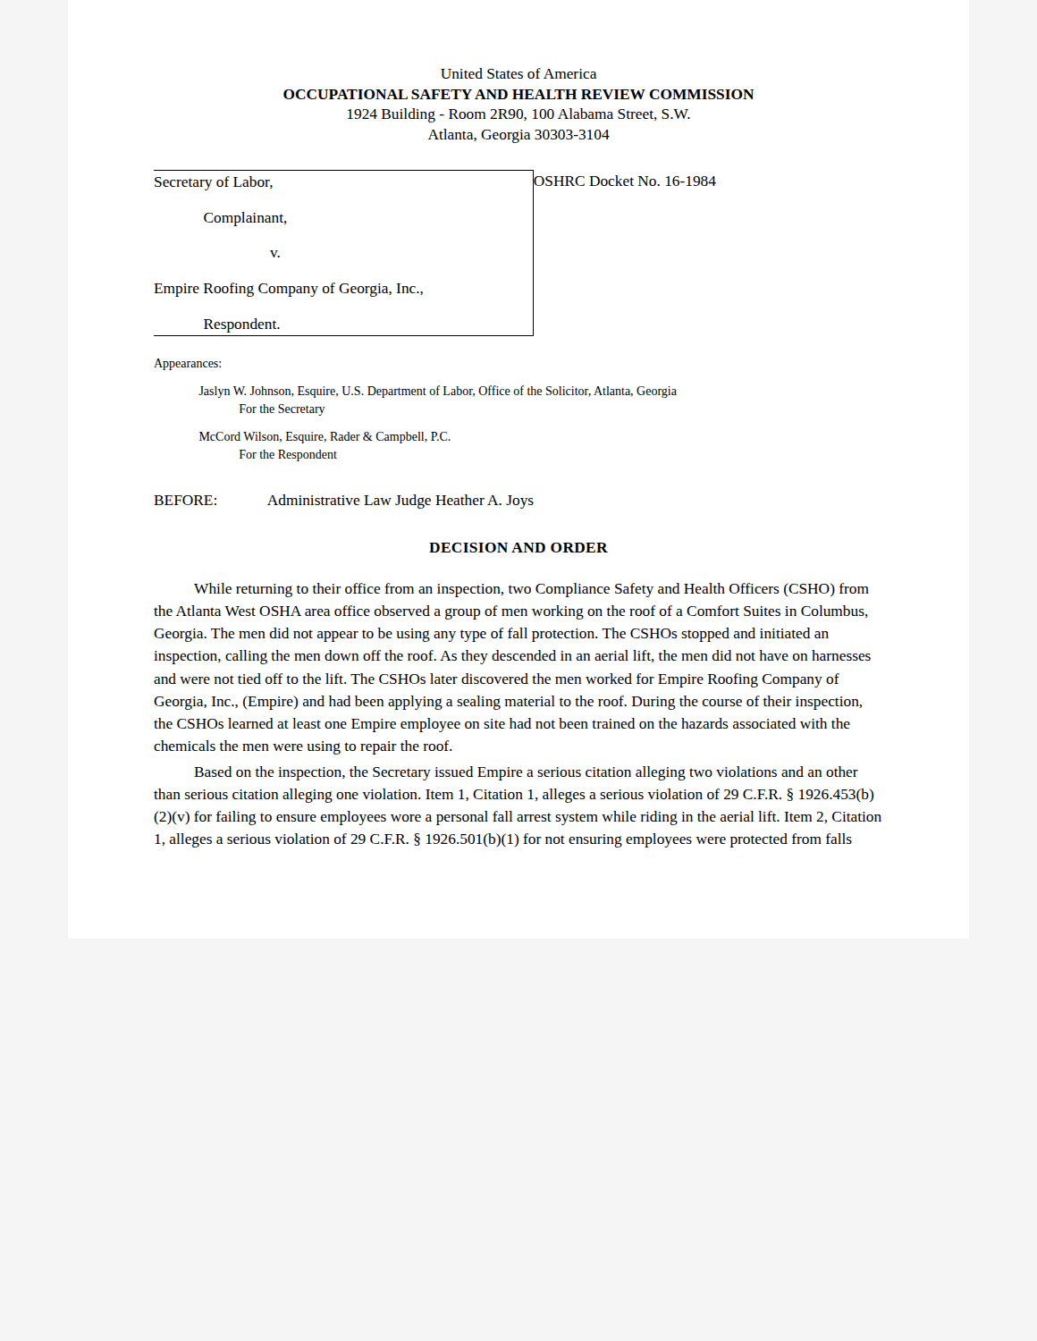United States of America
OCCUPATIONAL SAFETY AND HEALTH REVIEW COMMISSION
1924 Building - Room 2R90, 100 Alabama Street, S.W.
Atlanta, Georgia 30303-3104
| Secretary of Labor, Complainant, v. Empire Roofing Company of Georgia, Inc., Respondent. | OSHRC Docket No. 16-1984 |
Appearances:
Jaslyn W. Johnson, Esquire, U.S. Department of Labor, Office of the Solicitor, Atlanta, Georgia For the Secretary
McCord Wilson, Esquire, Rader & Campbell, P.C. For the Respondent
BEFORE:Administrative Law Judge Heather A. Joys
DECISION AND ORDER
While returning to their office from an inspection, two Compliance Safety and Health Officers (CSHO) from the Atlanta West OSHA area office observed a group of men working on the roof of a Comfort Suites in Columbus, Georgia. The men did not appear to be using any type of fall protection. The CSHOs stopped and initiated an inspection, calling the men down off the roof. As they descended in an aerial lift, the men did not have on harnesses and were not tied off to the lift. The CSHOs later discovered the men worked for Empire Roofing Company of Georgia, Inc., (Empire) and had been applying a sealing material to the roof. During the course of their inspection, the CSHOs learned at least one Empire employee on site had not been trained on the hazards associated with the chemicals the men were using to repair the roof.
Based on the inspection, the Secretary issued Empire a serious citation alleging two violations and an other than serious citation alleging one violation. Item 1, Citation 1, alleges a serious violation of 29 C.F.R. § 1926.453(b)(2)(v) for failing to ensure employees wore a personal fall arrest system while riding in the aerial lift. Item 2, Citation 1, alleges a serious violation of 29 C.F.R. § 1926.501(b)(1) for not ensuring employees were protected from falls